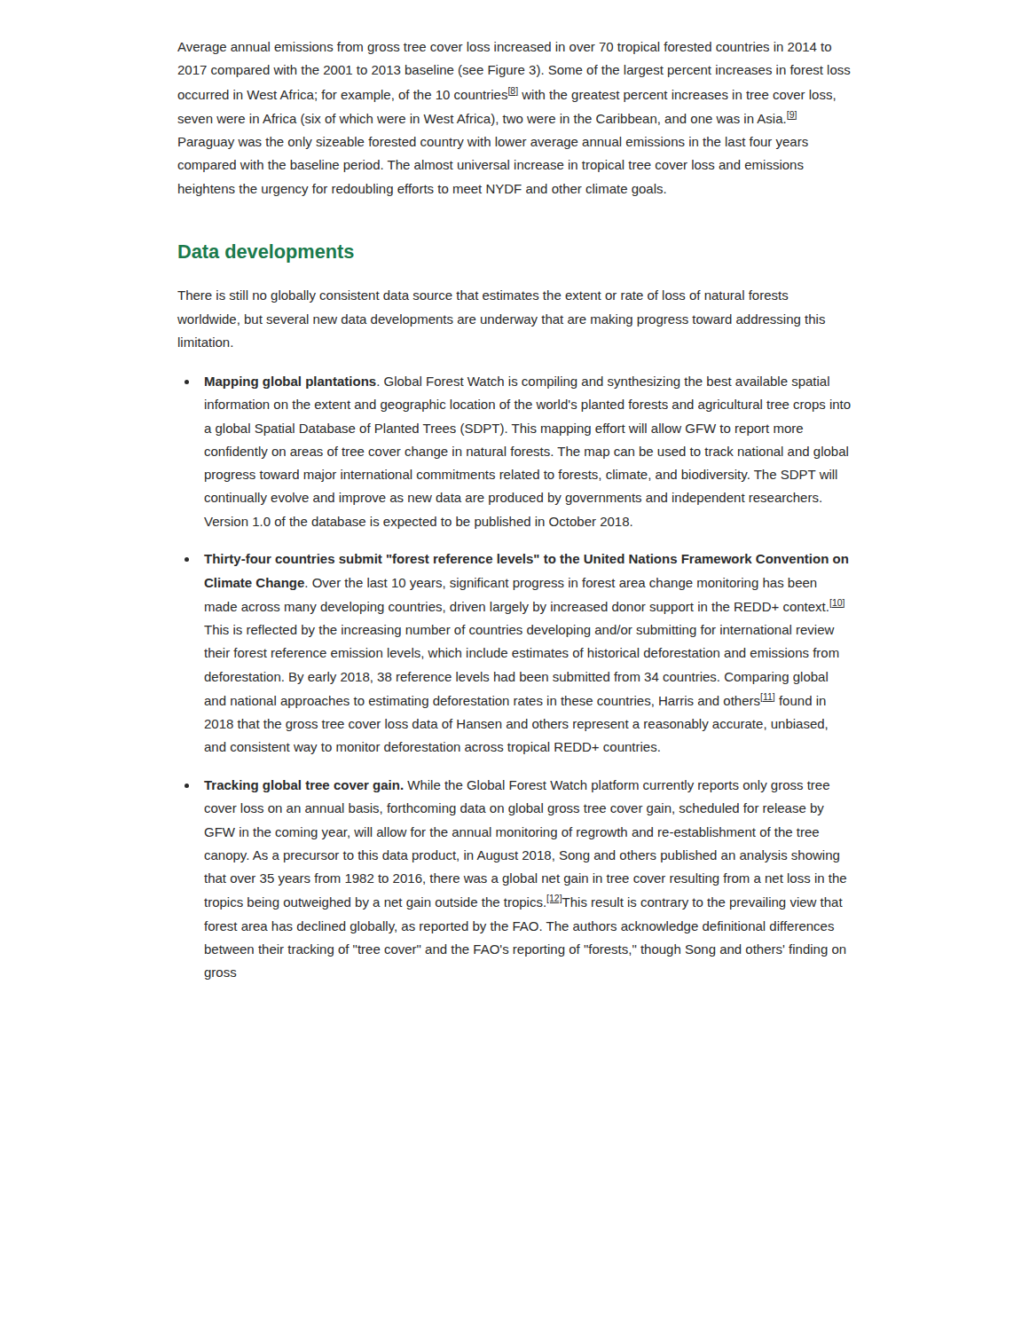Average annual emissions from gross tree cover loss increased in over 70 tropical forested countries in 2014 to 2017 compared with the 2001 to 2013 baseline (see Figure 3). Some of the largest percent increases in forest loss occurred in West Africa; for example, of the 10 countries[8] with the greatest percent increases in tree cover loss, seven were in Africa (six of which were in West Africa), two were in the Caribbean, and one was in Asia.[9] Paraguay was the only sizeable forested country with lower average annual emissions in the last four years compared with the baseline period. The almost universal increase in tropical tree cover loss and emissions heightens the urgency for redoubling efforts to meet NYDF and other climate goals.
Data developments
There is still no globally consistent data source that estimates the extent or rate of loss of natural forests worldwide, but several new data developments are underway that are making progress toward addressing this limitation.
Mapping global plantations. Global Forest Watch is compiling and synthesizing the best available spatial information on the extent and geographic location of the world's planted forests and agricultural tree crops into a global Spatial Database of Planted Trees (SDPT). This mapping effort will allow GFW to report more confidently on areas of tree cover change in natural forests. The map can be used to track national and global progress toward major international commitments related to forests, climate, and biodiversity. The SDPT will continually evolve and improve as new data are produced by governments and independent researchers. Version 1.0 of the database is expected to be published in October 2018.
Thirty-four countries submit "forest reference levels" to the United Nations Framework Convention on Climate Change. Over the last 10 years, significant progress in forest area change monitoring has been made across many developing countries, driven largely by increased donor support in the REDD+ context.[10] This is reflected by the increasing number of countries developing and/or submitting for international review their forest reference emission levels, which include estimates of historical deforestation and emissions from deforestation. By early 2018, 38 reference levels had been submitted from 34 countries. Comparing global and national approaches to estimating deforestation rates in these countries, Harris and others[11] found in 2018 that the gross tree cover loss data of Hansen and others represent a reasonably accurate, unbiased, and consistent way to monitor deforestation across tropical REDD+ countries.
Tracking global tree cover gain. While the Global Forest Watch platform currently reports only gross tree cover loss on an annual basis, forthcoming data on global gross tree cover gain, scheduled for release by GFW in the coming year, will allow for the annual monitoring of regrowth and re-establishment of the tree canopy. As a precursor to this data product, in August 2018, Song and others published an analysis showing that over 35 years from 1982 to 2016, there was a global net gain in tree cover resulting from a net loss in the tropics being outweighed by a net gain outside the tropics.[12]This result is contrary to the prevailing view that forest area has declined globally, as reported by the FAO. The authors acknowledge definitional differences between their tracking of "tree cover" and the FAO's reporting of "forests," though Song and others' finding on gross